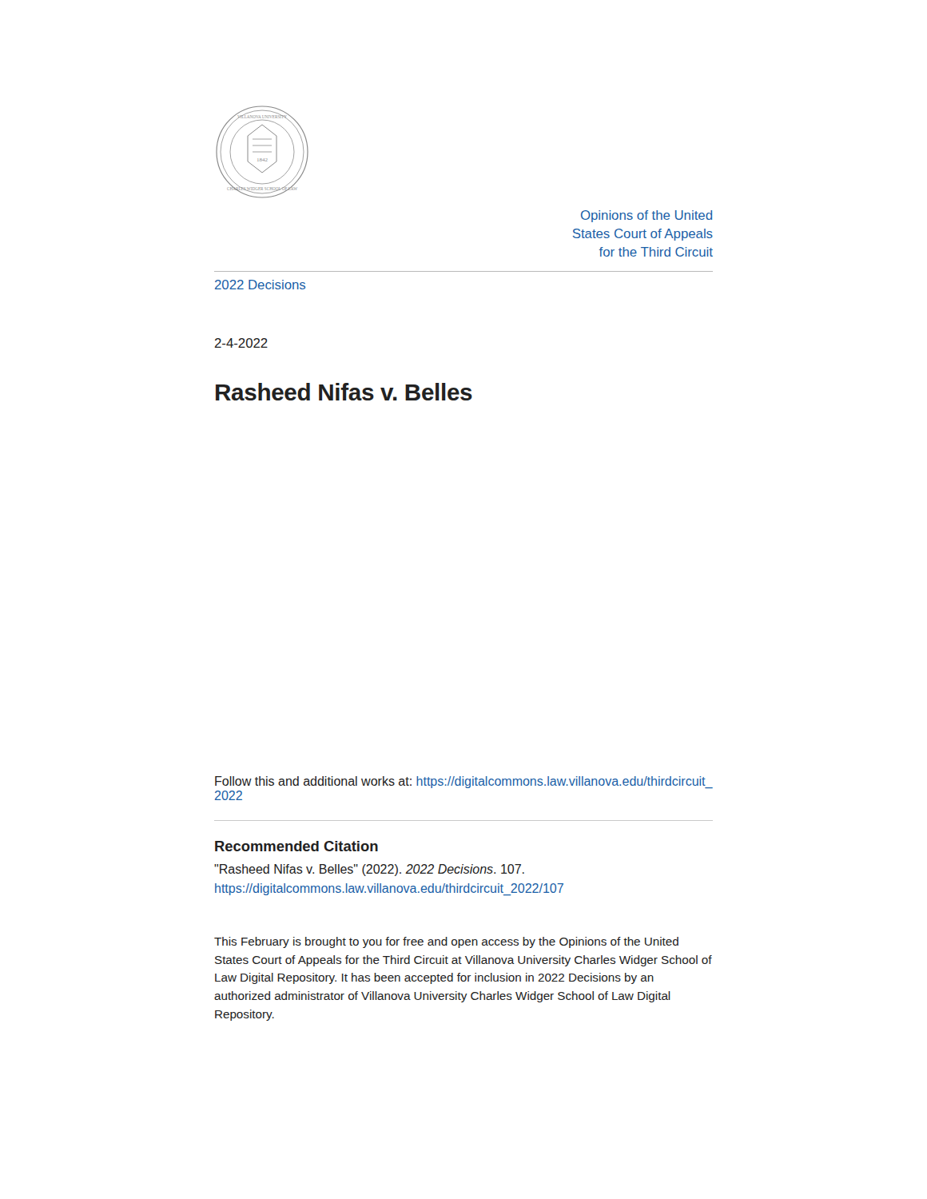1842 VILLANOVA UNIVERSITY CHARLES WIDGER SCHOOL OF LAW
Opinions of the United
States Court of Appeals
for the Third Circuit
2022 Decisions
2-4-2022
Rasheed Nifas v. Belles
Follow this and additional works at: https://digitalcommons.law.villanova.edu/thirdcircuit_2022
Recommended Citation
"Rasheed Nifas v. Belles" (2022). 2022 Decisions. 107.
https://digitalcommons.law.villanova.edu/thirdcircuit_2022/107
This February is brought to you for free and open access by the Opinions of the United States Court of Appeals for the Third Circuit at Villanova University Charles Widger School of Law Digital Repository. It has been accepted for inclusion in 2022 Decisions by an authorized administrator of Villanova University Charles Widger School of Law Digital Repository.